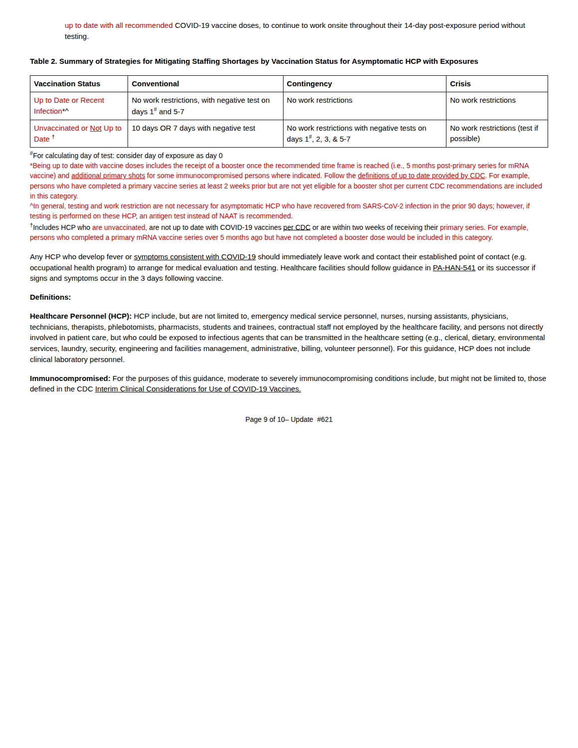up to date with all recommended COVID-19 vaccine doses, to continue to work onsite throughout their 14-day post-exposure period without testing.
Table 2. Summary of Strategies for Mitigating Staffing Shortages by Vaccination Status for Asymptomatic HCP with Exposures
| Vaccination Status | Conventional | Contingency | Crisis |
| --- | --- | --- | --- |
| Up to Date or Recent Infection *^ | No work restrictions, with negative test on days 1 # and 5-7 | No work restrictions | No work restrictions |
| Unvaccinated or Not Up to Date † | 10 days OR 7 days with negative test | No work restrictions with negative tests on days 1 # , 2, 3, & 5-7 | No work restrictions (test if possible) |
#For calculating day of test: consider day of exposure as day 0
*Being up to date with vaccine doses includes the receipt of a booster once the recommended time frame is reached (i.e., 5 months post-primary series for mRNA vaccine) and additional primary shots for some immunocompromised persons where indicated. Follow the definitions of up to date provided by CDC. For example, persons who have completed a primary vaccine series at least 2 weeks prior but are not yet eligible for a booster shot per current CDC recommendations are included in this category.
^In general, testing and work restriction are not necessary for asymptomatic HCP who have recovered from SARS-CoV-2 infection in the prior 90 days; however, if testing is performed on these HCP, an antigen test instead of NAAT is recommended.
†Includes HCP who are unvaccinated, are not up to date with COVID-19 vaccines per CDC or are within two weeks of receiving their primary series. For example, persons who completed a primary mRNA vaccine series over 5 months ago but have not completed a booster dose would be included in this category.
Any HCP who develop fever or symptoms consistent with COVID-19 should immediately leave work and contact their established point of contact (e.g. occupational health program) to arrange for medical evaluation and testing. Healthcare facilities should follow guidance in PA-HAN-541 or its successor if signs and symptoms occur in the 3 days following vaccine.
Definitions:
Healthcare Personnel (HCP): HCP include, but are not limited to, emergency medical service personnel, nurses, nursing assistants, physicians, technicians, therapists, phlebotomists, pharmacists, students and trainees, contractual staff not employed by the healthcare facility, and persons not directly involved in patient care, but who could be exposed to infectious agents that can be transmitted in the healthcare setting (e.g., clerical, dietary, environmental services, laundry, security, engineering and facilities management, administrative, billing, volunteer personnel). For this guidance, HCP does not include clinical laboratory personnel.
Immunocompromised: For the purposes of this guidance, moderate to severely immunocompromising conditions include, but might not be limited to, those defined in the CDC Interim Clinical Considerations for Use of COVID-19 Vaccines.
Page 9 of 10– Update #621